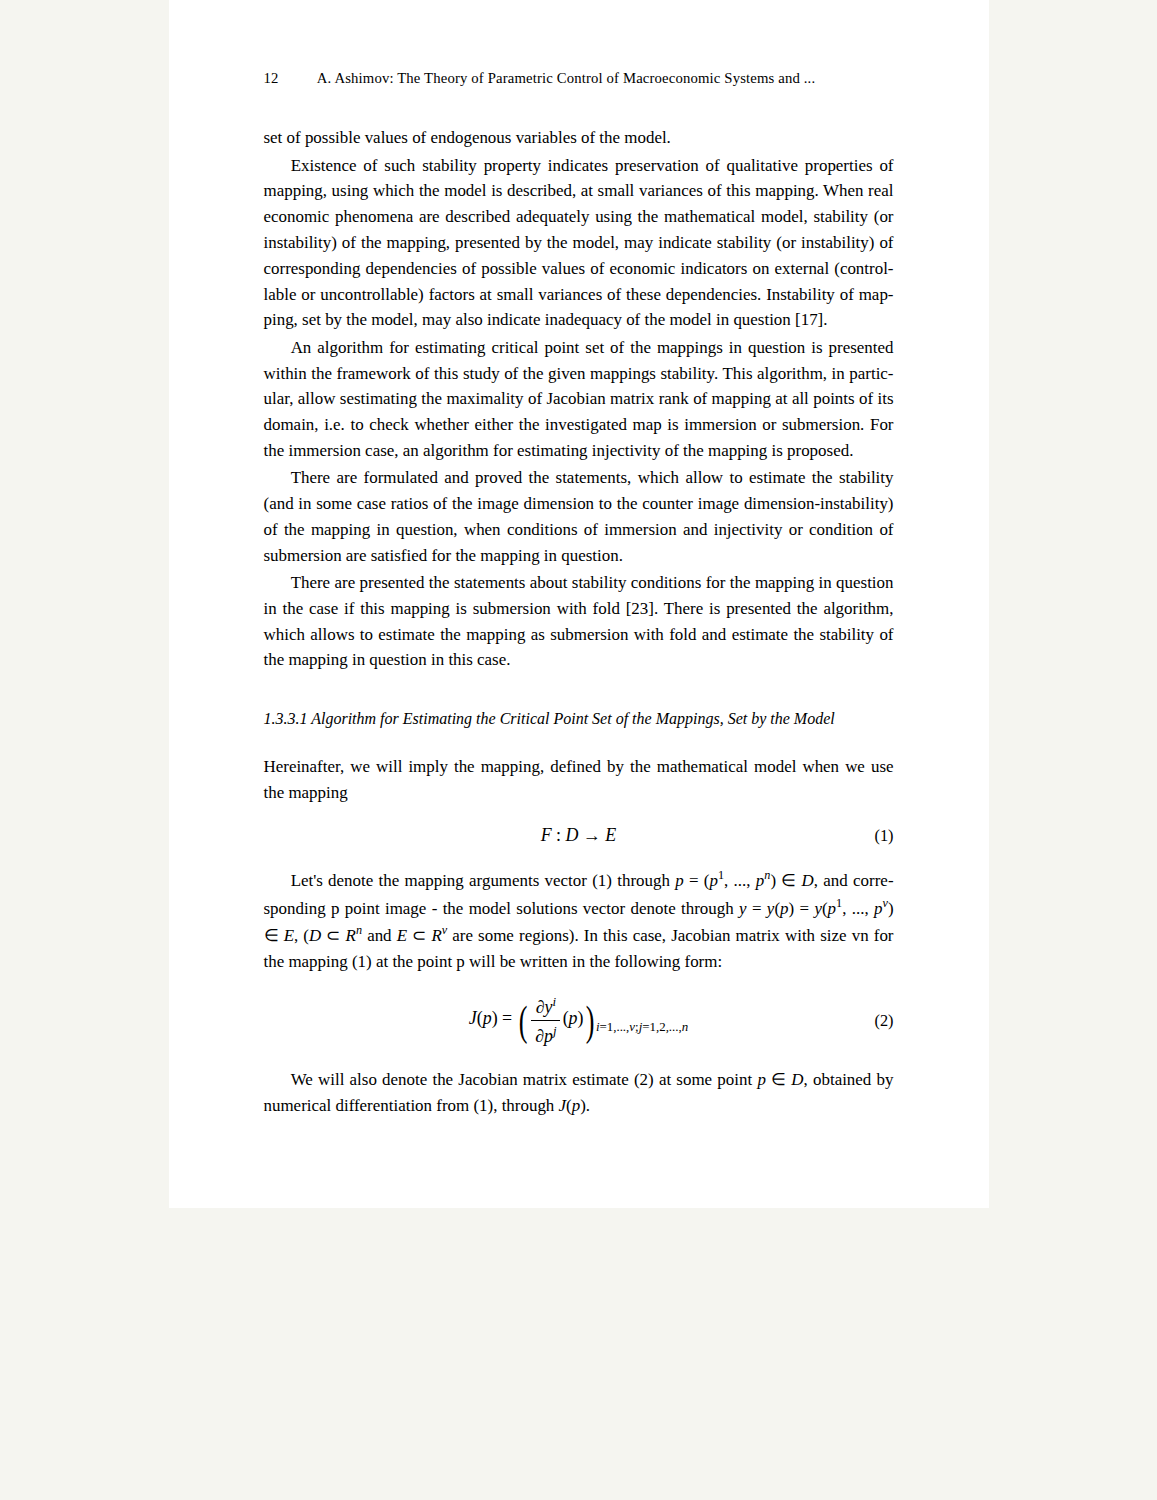12 A. Ashimov: The Theory of Parametric Control of Macroeconomic Systems and ...
set of possible values of endogenous variables of the model.
Existence of such stability property indicates preservation of qualitative properties of mapping, using which the model is described, at small variances of this mapping. When real economic phenomena are described adequately using the mathematical model, stability (or instability) of the mapping, presented by the model, may indicate stability (or instability) of corresponding dependencies of possible values of economic indicators on external (controllable or uncontrollable) factors at small variances of these dependencies. Instability of mapping, set by the model, may also indicate inadequacy of the model in question [17].
An algorithm for estimating critical point set of the mappings in question is presented within the framework of this study of the given mappings stability. This algorithm, in particular, allow sestimating the maximality of Jacobian matrix rank of mapping at all points of its domain, i.e. to check whether either the investigated map is immersion or submersion. For the immersion case, an algorithm for estimating injectivity of the mapping is proposed.
There are formulated and proved the statements, which allow to estimate the stability (and in some case ratios of the image dimension to the counter image dimension-instability) of the mapping in question, when conditions of immersion and injectivity or condition of submersion are satisfied for the mapping in question.
There are presented the statements about stability conditions for the mapping in question in the case if this mapping is submersion with fold [23]. There is presented the algorithm, which allows to estimate the mapping as submersion with fold and estimate the stability of the mapping in question in this case.
1.3.3.1 Algorithm for Estimating the Critical Point Set of the Mappings, Set by the Model
Hereinafter, we will imply the mapping, defined by the mathematical model when we use the mapping
F : D → E (1)
Let's denote the mapping arguments vector (1) through p = (p1, ..., pn) ∈ D, and corresponding p point image - the model solutions vector denote through y = y(p) = y(p1, ..., pv) ∈ E, (D ⊂ Rn and E ⊂ Rv are some regions). In this case, Jacobian matrix with size vn for the mapping (1) at the point p will be written in the following form:
J(p) = (∂yi∂pj(p)) i=1,...,v;j=1,2,...,n (2)
We will also denote the Jacobian matrix estimate (2) at some point p ∈ D, obtained by numerical differentiation from (1), through J(p).